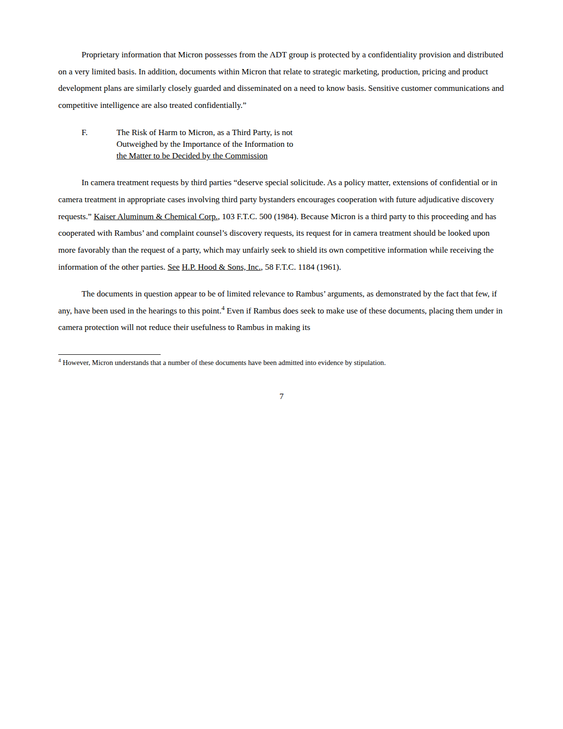Proprietary information that Micron possesses from the ADT group is protected by a confidentiality provision and distributed on a very limited basis. In addition, documents within Micron that relate to strategic marketing, production, pricing and product development plans are similarly closely guarded and disseminated on a need to know basis. Sensitive customer communications and competitive intelligence are also treated confidentially.”
F.
The Risk of Harm to Micron, as a Third Party, is not
Outweighed by the Importance of the Information to
the Matter to be Decided by the Commission
In camera treatment requests by third parties “deserve special solicitude. As a policy matter, extensions of confidential or in camera treatment in appropriate cases involving third party bystanders encourages cooperation with future adjudicative discovery requests.” Kaiser Aluminum & Chemical Corp., 103 F.T.C. 500 (1984). Because Micron is a third party to this proceeding and has cooperated with Rambus’ and complaint counsel’s discovery requests, its request for in camera treatment should be looked upon more favorably than the request of a party, which may unfairly seek to shield its own competitive information while receiving the information of the other parties. See H.P. Hood & Sons, Inc., 58 F.T.C. 1184 (1961).
The documents in question appear to be of limited relevance to Rambus’ arguments, as demonstrated by the fact that few, if any, have been used in the hearings to this point.4 Even if Rambus does seek to make use of these documents, placing them under in camera protection will not reduce their usefulness to Rambus in making its
4 However, Micron understands that a number of these documents have been admitted into evidence by stipulation.
7